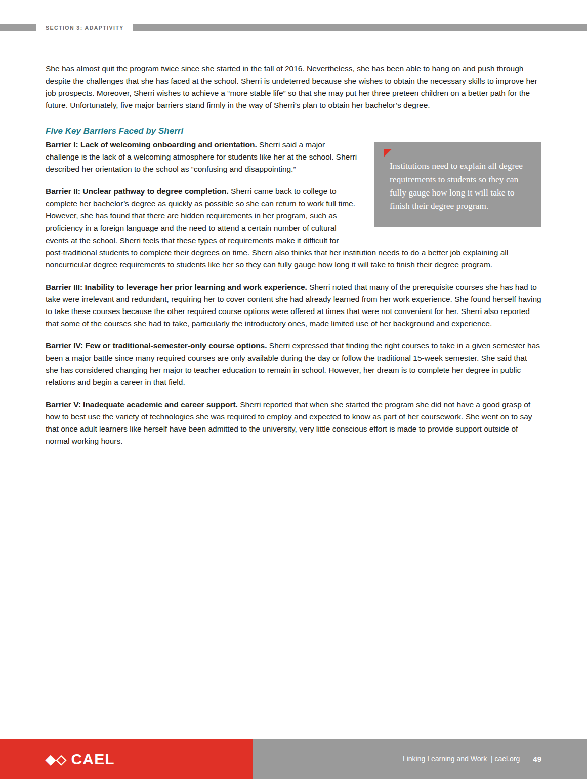SECTION 3: ADAPTIVITY
She has almost quit the program twice since she started in the fall of 2016. Nevertheless, she has been able to hang on and push through despite the challenges that she has faced at the school. Sherri is undeterred because she wishes to obtain the necessary skills to improve her job prospects. Moreover, Sherri wishes to achieve a “more stable life” so that she may put her three preteen children on a better path for the future. Unfortunately, five major barriers stand firmly in the way of Sherri’s plan to obtain her bachelor’s degree.
Five Key Barriers Faced by Sherri
Institutions need to explain all degree requirements to students so they can fully gauge how long it will take to finish their degree program.
Barrier I: Lack of welcoming onboarding and orientation. Sherri said a major challenge is the lack of a welcoming atmosphere for students like her at the school. Sherri described her orientation to the school as “confusing and disappointing.”
Barrier II: Unclear pathway to degree completion. Sherri came back to college to complete her bachelor’s degree as quickly as possible so she can return to work full time. However, she has found that there are hidden requirements in her program, such as proficiency in a foreign language and the need to attend a certain number of cultural events at the school. Sherri feels that these types of requirements make it difficult for post-traditional students to complete their degrees on time. Sherri also thinks that her institution needs to do a better job explaining all noncurricular degree requirements to students like her so they can fully gauge how long it will take to finish their degree program.
Barrier III: Inability to leverage her prior learning and work experience. Sherri noted that many of the prerequisite courses she has had to take were irrelevant and redundant, requiring her to cover content she had already learned from her work experience. She found herself having to take these courses because the other required course options were offered at times that were not convenient for her. Sherri also reported that some of the courses she had to take, particularly the introductory ones, made limited use of her background and experience.
Barrier IV: Few or traditional-semester-only course options. Sherri expressed that finding the right courses to take in a given semester has been a major battle since many required courses are only available during the day or follow the traditional 15-week semester. She said that she has considered changing her major to teacher education to remain in school. However, her dream is to complete her degree in public relations and begin a career in that field.
Barrier V: Inadequate academic and career support. Sherri reported that when she started the program she did not have a good grasp of how to best use the variety of technologies she was required to employ and expected to know as part of her coursework. She went on to say that once adult learners like herself have been admitted to the university, very little conscious effort is made to provide support outside of normal working hours.
◆◇CAEL
Linking Learning and Work | cael.org 49